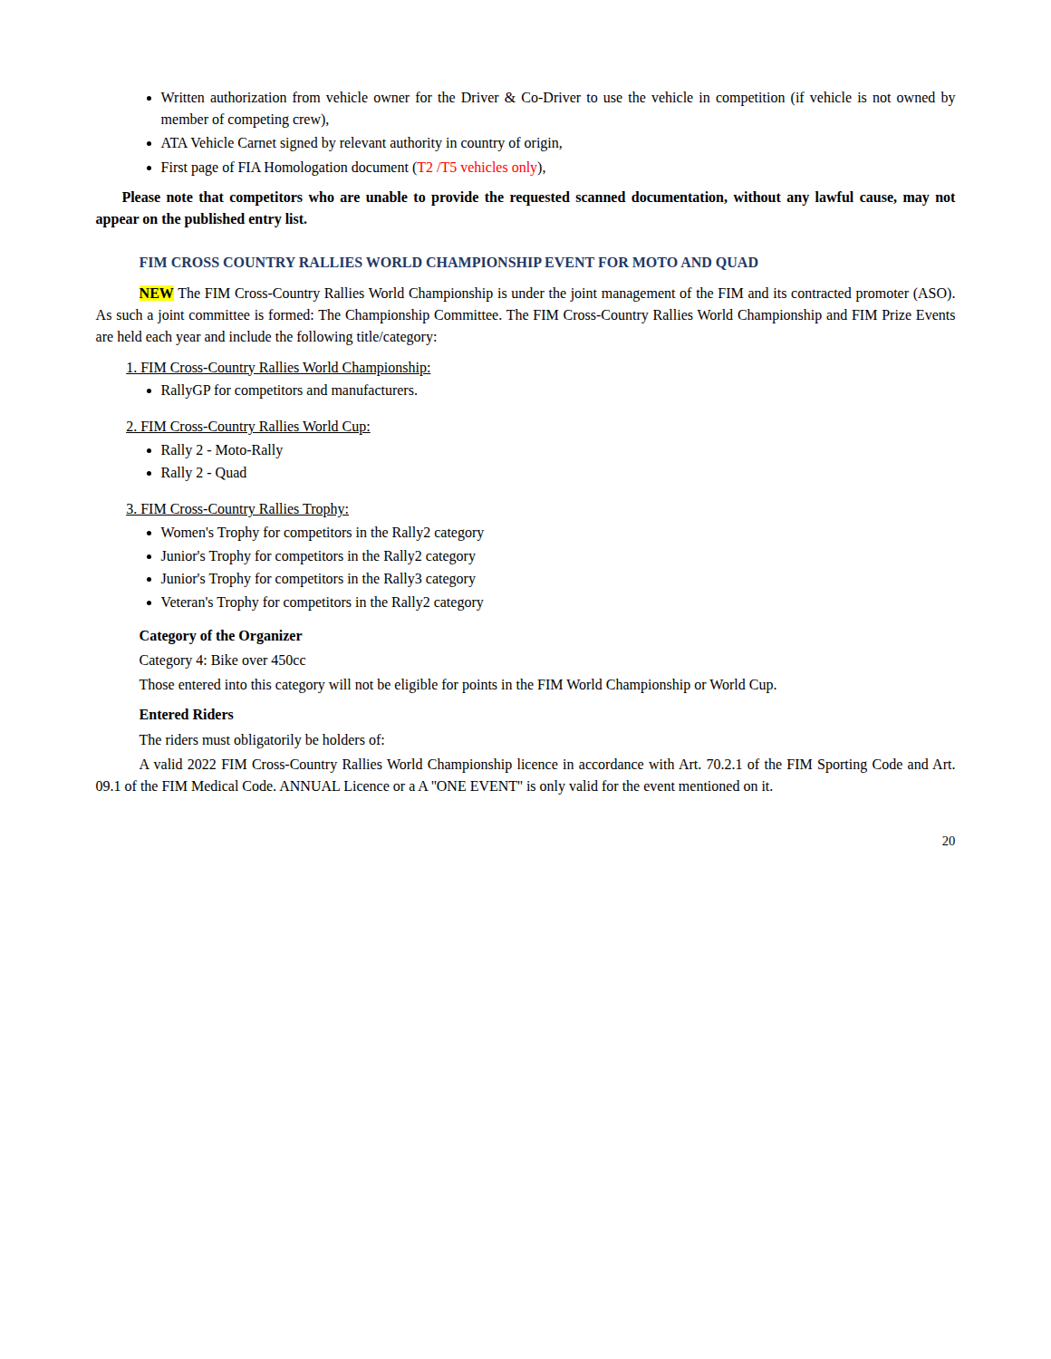Written authorization from vehicle owner for the Driver & Co-Driver to use the vehicle in competition (if vehicle is not owned by member of competing crew),
ATA Vehicle Carnet signed by relevant authority in country of origin,
First page of FIA Homologation document (T2 /T5 vehicles only),
Please note that competitors who are unable to provide the requested scanned documentation, without any lawful cause, may not appear on the published entry list.
FIM CROSS COUNTRY RALLIES WORLD CHAMPIONSHIP EVENT FOR MOTO AND QUAD
NEW The FIM Cross-Country Rallies World Championship is under the joint management of the FIM and its contracted promoter (ASO). As such a joint committee is formed: The Championship Committee. The FIM Cross-Country Rallies World Championship and FIM Prize Events are held each year and include the following title/category:
1. FIM Cross-Country Rallies World Championship:
RallyGP for competitors and manufacturers.
2. FIM Cross-Country Rallies World Cup:
Rally 2 - Moto-Rally
Rally 2 - Quad
3. FIM Cross-Country Rallies Trophy:
Women's Trophy for competitors in the Rally2 category
Junior's Trophy for competitors in the Rally2 category
Junior's Trophy for competitors in the Rally3 category
Veteran's Trophy for competitors in the Rally2 category
Category of the Organizer
Category 4: Bike over 450cc
Those entered into this category will not be eligible for points in the FIM World Championship or World Cup.
Entered Riders
The riders must obligatorily be holders of:
A valid 2022 FIM Cross-Country Rallies World Championship licence in accordance with Art. 70.2.1 of the FIM Sporting Code and Art. 09.1 of the FIM Medical Code. ANNUAL Licence or a A ''ONE EVENT'' is only valid for the event mentioned on it.
20